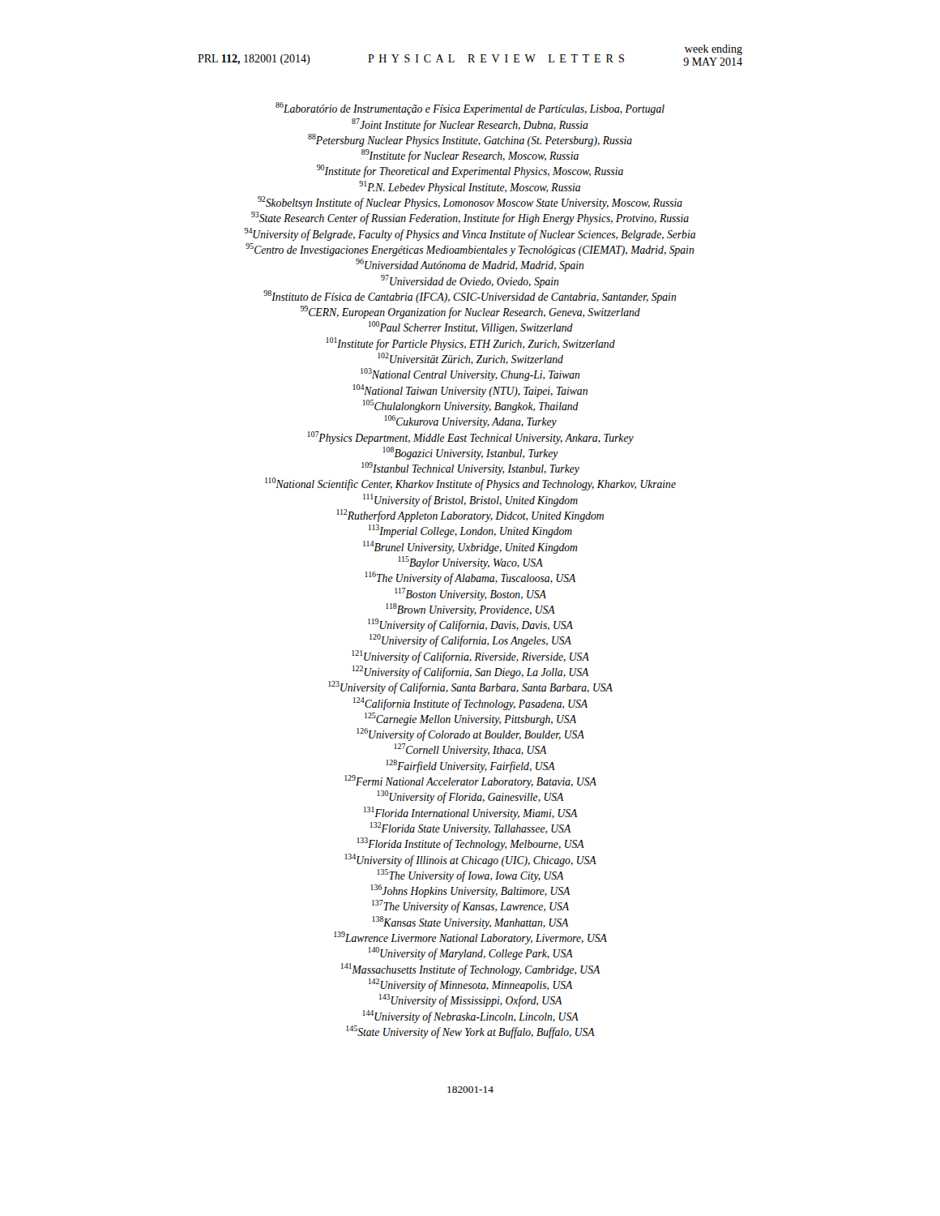PRL 112, 182001 (2014)
P H Y S I C A L R E V I E W L E T T E R S
week ending
9 MAY 2014
86Laboratório de Instrumentação e Física Experimental de Partículas, Lisboa, Portugal
87Joint Institute for Nuclear Research, Dubna, Russia
88Petersburg Nuclear Physics Institute, Gatchina (St. Petersburg), Russia
89Institute for Nuclear Research, Moscow, Russia
90Institute for Theoretical and Experimental Physics, Moscow, Russia
91P.N. Lebedev Physical Institute, Moscow, Russia
92Skobeltsyn Institute of Nuclear Physics, Lomonosov Moscow State University, Moscow, Russia
93State Research Center of Russian Federation, Institute for High Energy Physics, Protvino, Russia
94University of Belgrade, Faculty of Physics and Vinca Institute of Nuclear Sciences, Belgrade, Serbia
95Centro de Investigaciones Energéticas Medioambientales y Tecnológicas (CIEMAT), Madrid, Spain
96Universidad Autónoma de Madrid, Madrid, Spain
97Universidad de Oviedo, Oviedo, Spain
98Instituto de Física de Cantabria (IFCA), CSIC-Universidad de Cantabria, Santander, Spain
99CERN, European Organization for Nuclear Research, Geneva, Switzerland
100Paul Scherrer Institut, Villigen, Switzerland
101Institute for Particle Physics, ETH Zurich, Zurich, Switzerland
102Universität Zürich, Zurich, Switzerland
103National Central University, Chung-Li, Taiwan
104National Taiwan University (NTU), Taipei, Taiwan
105Chulalongkorn University, Bangkok, Thailand
106Cukurova University, Adana, Turkey
107Physics Department, Middle East Technical University, Ankara, Turkey
108Bogazici University, Istanbul, Turkey
109Istanbul Technical University, Istanbul, Turkey
110National Scientific Center, Kharkov Institute of Physics and Technology, Kharkov, Ukraine
111University of Bristol, Bristol, United Kingdom
112Rutherford Appleton Laboratory, Didcot, United Kingdom
113Imperial College, London, United Kingdom
114Brunel University, Uxbridge, United Kingdom
115Baylor University, Waco, USA
116The University of Alabama, Tuscaloosa, USA
117Boston University, Boston, USA
118Brown University, Providence, USA
119University of California, Davis, Davis, USA
120University of California, Los Angeles, USA
121University of California, Riverside, Riverside, USA
122University of California, San Diego, La Jolla, USA
123University of California, Santa Barbara, Santa Barbara, USA
124California Institute of Technology, Pasadena, USA
125Carnegie Mellon University, Pittsburgh, USA
126University of Colorado at Boulder, Boulder, USA
127Cornell University, Ithaca, USA
128Fairfield University, Fairfield, USA
129Fermi National Accelerator Laboratory, Batavia, USA
130University of Florida, Gainesville, USA
131Florida International University, Miami, USA
132Florida State University, Tallahassee, USA
133Florida Institute of Technology, Melbourne, USA
134University of Illinois at Chicago (UIC), Chicago, USA
135The University of Iowa, Iowa City, USA
136Johns Hopkins University, Baltimore, USA
137The University of Kansas, Lawrence, USA
138Kansas State University, Manhattan, USA
139Lawrence Livermore National Laboratory, Livermore, USA
140University of Maryland, College Park, USA
141Massachusetts Institute of Technology, Cambridge, USA
142University of Minnesota, Minneapolis, USA
143University of Mississippi, Oxford, USA
144University of Nebraska-Lincoln, Lincoln, USA
145State University of New York at Buffalo, Buffalo, USA
182001-14